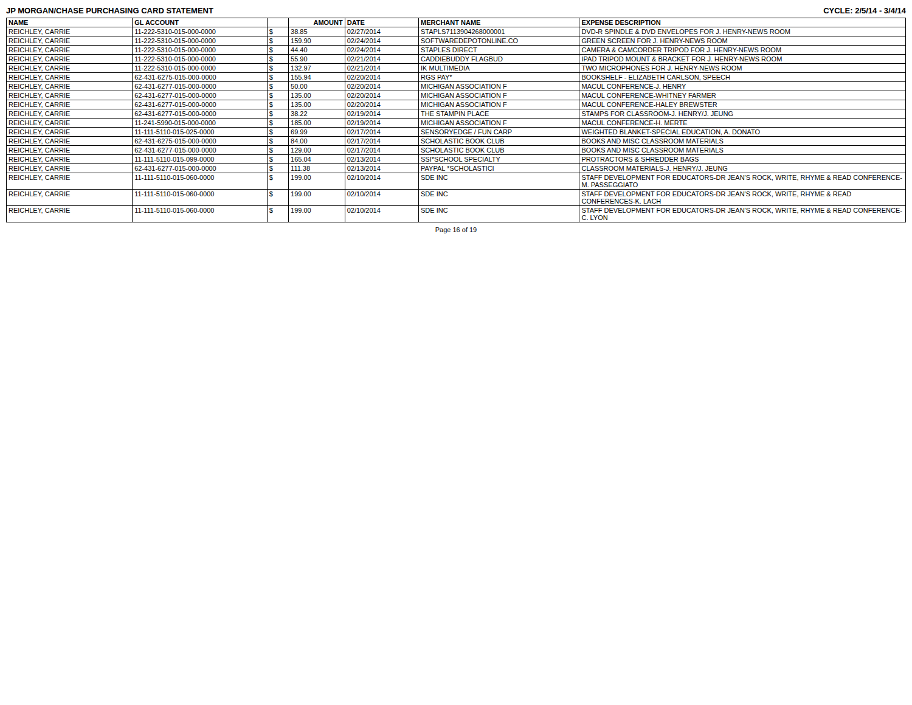JP MORGAN/CHASE PURCHASING CARD STATEMENT CYCLE: 2/5/14 - 3/4/14
| NAME | GL ACCOUNT | | AMOUNT | DATE | MERCHANT NAME | EXPENSE DESCRIPTION |
| --- | --- | --- | --- | --- | --- | --- |
| REICHLEY, CARRIE | 11-222-5310-015-000-0000 | $ | 38.85 | 02/27/2014 | STAPLS7113904268000001 | DVD-R SPINDLE & DVD ENVELOPES FOR J. HENRY-NEWS ROOM |
| REICHLEY, CARRIE | 11-222-5310-015-000-0000 | $ | 159.90 | 02/24/2014 | SOFTWAREDEPOTONLINE.CO | GREEN SCREEN FOR J. HENRY-NEWS ROOM |
| REICHLEY, CARRIE | 11-222-5310-015-000-0000 | $ | 44.40 | 02/24/2014 | STAPLES DIRECT | CAMERA & CAMCORDER TRIPOD FOR J. HENRY-NEWS ROOM |
| REICHLEY, CARRIE | 11-222-5310-015-000-0000 | $ | 55.90 | 02/21/2014 | CADDIEBUDDY FLAGBUD | IPAD TRIPOD MOUNT & BRACKET FOR J. HENRY-NEWS ROOM |
| REICHLEY, CARRIE | 11-222-5310-015-000-0000 | $ | 132.97 | 02/21/2014 | IK MULTIMEDIA | TWO MICROPHONES FOR J. HENRY-NEWS ROOM |
| REICHLEY, CARRIE | 62-431-6275-015-000-0000 | $ | 155.94 | 02/20/2014 | RGS PAY* | BOOKSHELF - ELIZABETH CARLSON, SPEECH |
| REICHLEY, CARRIE | 62-431-6277-015-000-0000 | $ | 50.00 | 02/20/2014 | MICHIGAN ASSOCIATION F | MACUL CONFERENCE-J. HENRY |
| REICHLEY, CARRIE | 62-431-6277-015-000-0000 | $ | 135.00 | 02/20/2014 | MICHIGAN ASSOCIATION F | MACUL CONFERENCE-WHITNEY FARMER |
| REICHLEY, CARRIE | 62-431-6277-015-000-0000 | $ | 135.00 | 02/20/2014 | MICHIGAN ASSOCIATION F | MACUL CONFERENCE-HALEY BREWSTER |
| REICHLEY, CARRIE | 62-431-6277-015-000-0000 | $ | 38.22 | 02/19/2014 | THE STAMPIN PLACE | STAMPS FOR CLASSROOM-J. HENRY/J. JEUNG |
| REICHLEY, CARRIE | 11-241-5990-015-000-0000 | $ | 185.00 | 02/19/2014 | MICHIGAN ASSOCIATION F | MACUL CONFERENCE-H. MERTE |
| REICHLEY, CARRIE | 11-111-5110-015-025-0000 | $ | 69.99 | 02/17/2014 | SENSORYEDGE / FUN CARP | WEIGHTED BLANKET-SPECIAL EDUCATION, A. DONATO |
| REICHLEY, CARRIE | 62-431-6275-015-000-0000 | $ | 84.00 | 02/17/2014 | SCHOLASTIC BOOK CLUB | BOOKS AND MISC CLASSROOM MATERIALS |
| REICHLEY, CARRIE | 62-431-6277-015-000-0000 | $ | 129.00 | 02/17/2014 | SCHOLASTIC BOOK CLUB | BOOKS AND MISC CLASSROOM MATERIALS |
| REICHLEY, CARRIE | 11-111-5110-015-099-0000 | $ | 165.04 | 02/13/2014 | SSI*SCHOOL SPECIALTY | PROTRACTORS & SHREDDER BAGS |
| REICHLEY, CARRIE | 62-431-6277-015-000-0000 | $ | 111.38 | 02/13/2014 | PAYPAL *SCHOLASTICI | CLASSROOM MATERIALS-J. HENRY/J. JEUNG |
| REICHLEY, CARRIE | 11-111-5110-015-060-0000 | $ | 199.00 | 02/10/2014 | SDE INC | STAFF DEVELOPMENT FOR EDUCATORS-DR JEAN'S ROCK, WRITE, RHYME & READ CONFERENCE-M. PASSEGGIATO |
| REICHLEY, CARRIE | 11-111-5110-015-060-0000 | $ | 199.00 | 02/10/2014 | SDE INC | STAFF DEVELOPMENT FOR EDUCATORS-DR JEAN'S ROCK, WRITE, RHYME & READ CONFERENCES-K. LACH |
| REICHLEY, CARRIE | 11-111-5110-015-060-0000 | $ | 199.00 | 02/10/2014 | SDE INC | STAFF DEVELOPMENT FOR EDUCATORS-DR JEAN'S ROCK, WRITE, RHYME & READ CONFERENCE-C. LYON |
Page 16 of 19